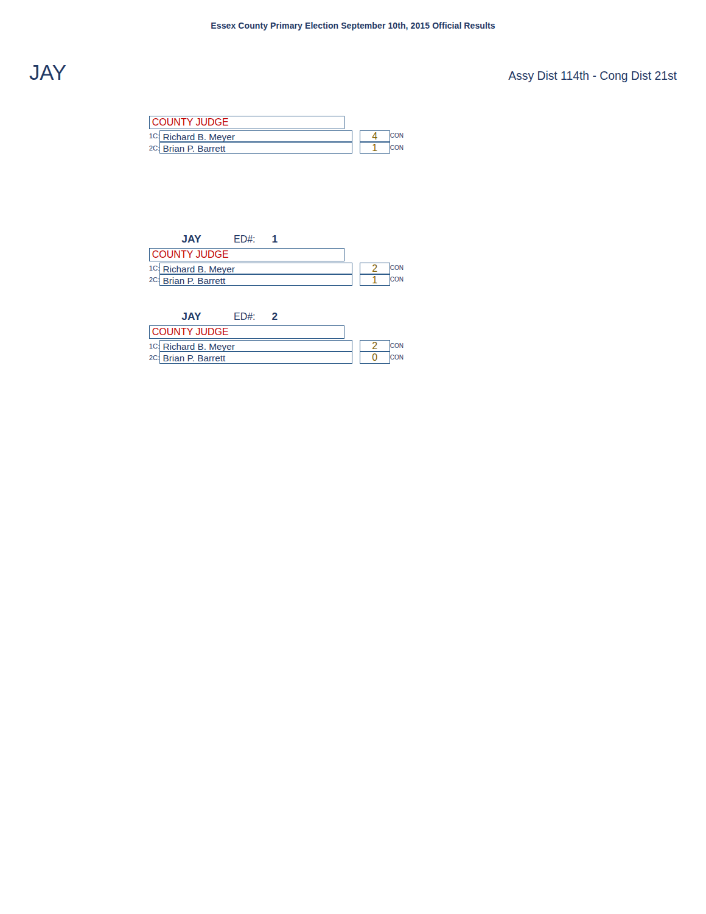Essex County Primary Election September 10th, 2015 Official Results
JAY
Assy Dist 114th - Cong Dist 21st
COUNTY JUDGE
| 1C: | Richard B. Meyer | 4 | CON |
| 2C: | Brian P. Barrett | 1 | CON |
JAY
ED#:
1
COUNTY JUDGE
| 1C: | Richard B. Meyer | 2 | CON |
| 2C: | Brian P. Barrett | 1 | CON |
JAY
ED#:
2
COUNTY JUDGE
| 1C: | Richard B. Meyer | 2 | CON |
| 2C: | Brian P. Barrett | 0 | CON |